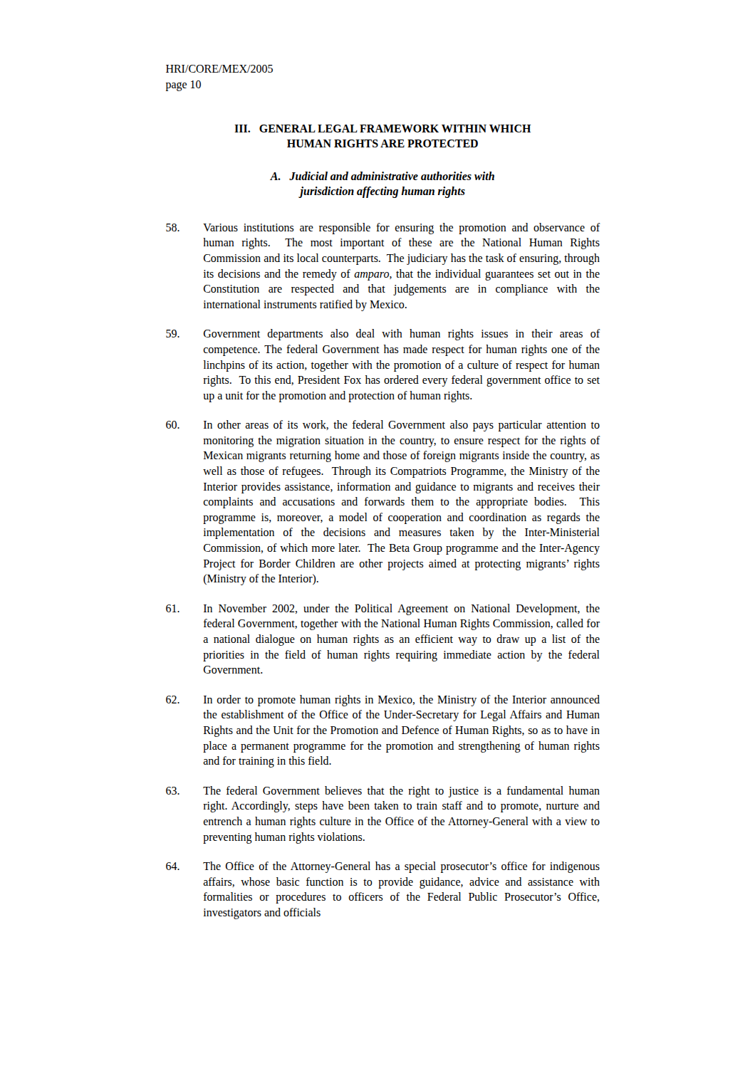HRI/CORE/MEX/2005
page 10
III. GENERAL LEGAL FRAMEWORK WITHIN WHICH
HUMAN RIGHTS ARE PROTECTED
A. Judicial and administrative authorities with
jurisdiction affecting human rights
58. Various institutions are responsible for ensuring the promotion and observance of human rights. The most important of these are the National Human Rights Commission and its local counterparts. The judiciary has the task of ensuring, through its decisions and the remedy of amparo, that the individual guarantees set out in the Constitution are respected and that judgements are in compliance with the international instruments ratified by Mexico.
59. Government departments also deal with human rights issues in their areas of competence. The federal Government has made respect for human rights one of the linchpins of its action, together with the promotion of a culture of respect for human rights. To this end, President Fox has ordered every federal government office to set up a unit for the promotion and protection of human rights.
60. In other areas of its work, the federal Government also pays particular attention to monitoring the migration situation in the country, to ensure respect for the rights of Mexican migrants returning home and those of foreign migrants inside the country, as well as those of refugees. Through its Compatriots Programme, the Ministry of the Interior provides assistance, information and guidance to migrants and receives their complaints and accusations and forwards them to the appropriate bodies. This programme is, moreover, a model of cooperation and coordination as regards the implementation of the decisions and measures taken by the Inter-Ministerial Commission, of which more later. The Beta Group programme and the Inter-Agency Project for Border Children are other projects aimed at protecting migrants’ rights (Ministry of the Interior).
61. In November 2002, under the Political Agreement on National Development, the federal Government, together with the National Human Rights Commission, called for a national dialogue on human rights as an efficient way to draw up a list of the priorities in the field of human rights requiring immediate action by the federal Government.
62. In order to promote human rights in Mexico, the Ministry of the Interior announced the establishment of the Office of the Under-Secretary for Legal Affairs and Human Rights and the Unit for the Promotion and Defence of Human Rights, so as to have in place a permanent programme for the promotion and strengthening of human rights and for training in this field.
63. The federal Government believes that the right to justice is a fundamental human right. Accordingly, steps have been taken to train staff and to promote, nurture and entrench a human rights culture in the Office of the Attorney-General with a view to preventing human rights violations.
64. The Office of the Attorney-General has a special prosecutor’s office for indigenous affairs, whose basic function is to provide guidance, advice and assistance with formalities or procedures to officers of the Federal Public Prosecutor’s Office, investigators and officials